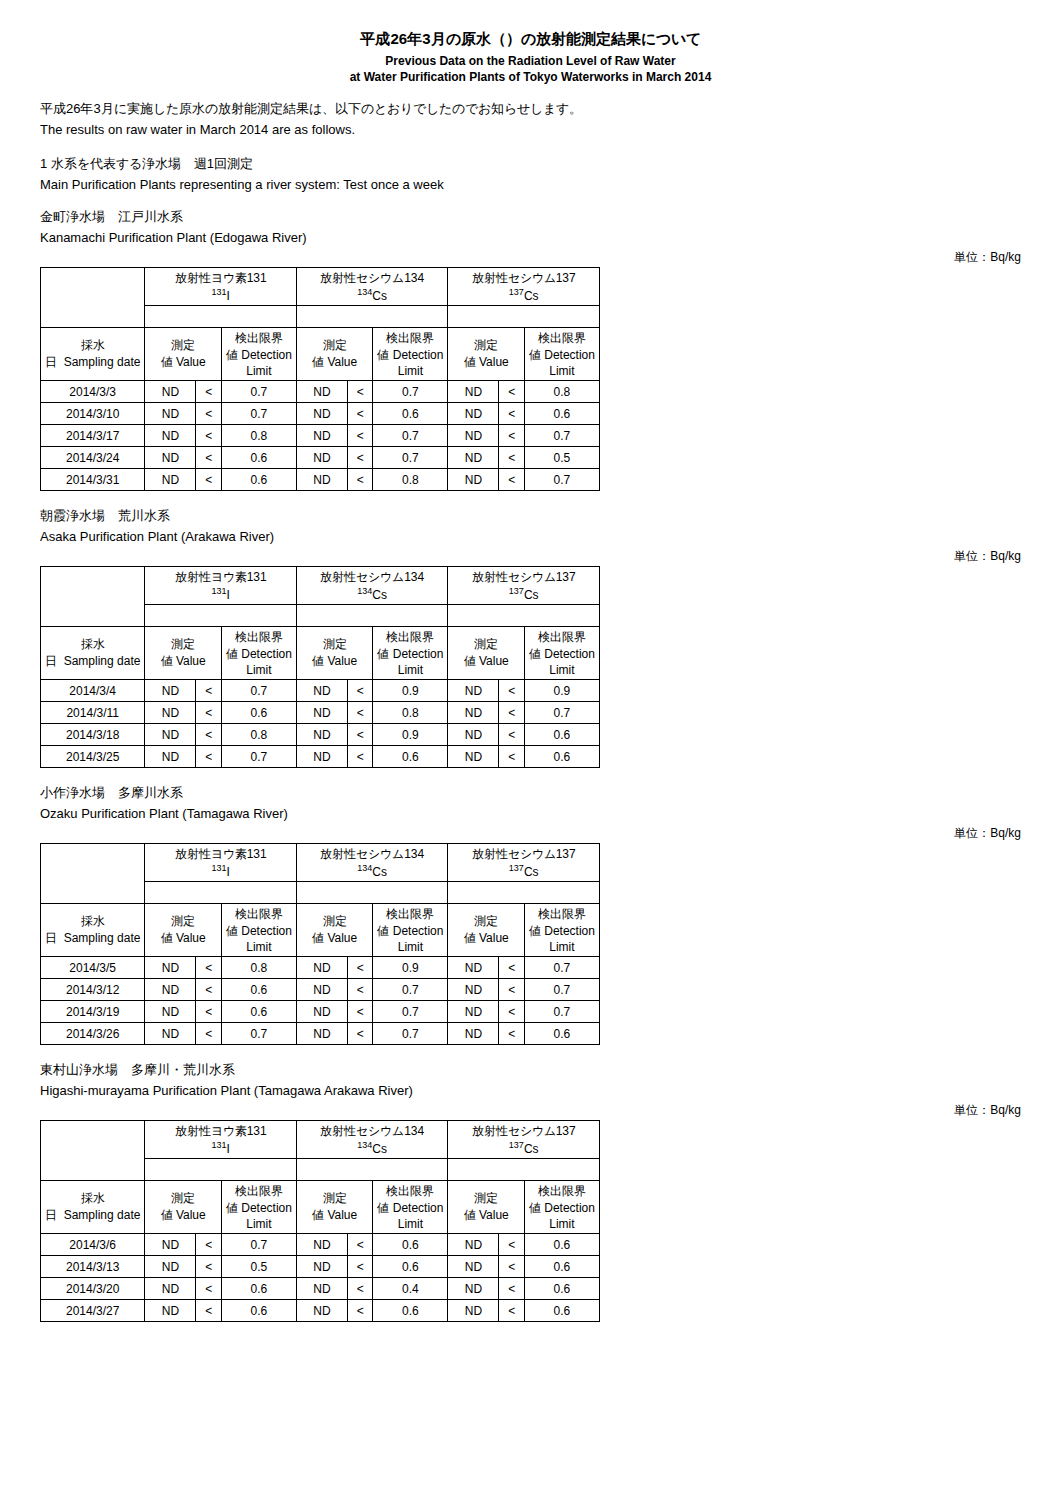平成26年3月の原水（）の放射能測定結果について
Previous Data on the Radiation Level of Raw Water
at Water Purification Plants of Tokyo Waterworks in March 2014
平成26年3月に実施した原水の放射能測定結果は、以下のとおりでしたのでお知らせします。
The results on raw water in March 2014 are as follows.
1 水系を代表する浄水場　週1回測定
Main Purification Plants representing a river system: Test once a week
金町浄水場　江戸川水系
Kanamachi Purification Plant (Edogawa River)
単位：Bq/kg
| | 放射性ヨウ素131 131 I | 放射性セシウム134 134 Cs | 放射性セシウム137 137 Cs |
| 採水日 Sampling date | 測定値 Value | 検出限界値 Detection Limit | 測定値 Value | 検出限界値 Detection Limit | 測定値 Value | 検出限界値 Detection Limit |
| 2014/3/3 | ND | < | 0.7 | ND | < | 0.7 | ND | < | 0.8 |
| 2014/3/10 | ND | < | 0.7 | ND | < | 0.6 | ND | < | 0.6 |
| 2014/3/17 | ND | < | 0.8 | ND | < | 0.7 | ND | < | 0.7 |
| 2014/3/24 | ND | < | 0.6 | ND | < | 0.7 | ND | < | 0.5 |
| 2014/3/31 | ND | < | 0.6 | ND | < | 0.8 | ND | < | 0.7 |
朝霞浄水場　荒川水系
Asaka Purification Plant (Arakawa River)
単位：Bq/kg
| | 放射性ヨウ素131 131 I | 放射性セシウム134 134 Cs | 放射性セシウム137 137 Cs |
| 採水日 Sampling date | 測定値 Value | 検出限界値 Detection Limit | 測定値 Value | 検出限界値 Detection Limit | 測定値 Value | 検出限界値 Detection Limit |
| 2014/3/4 | ND | < | 0.7 | ND | < | 0.9 | ND | < | 0.9 |
| 2014/3/11 | ND | < | 0.6 | ND | < | 0.8 | ND | < | 0.7 |
| 2014/3/18 | ND | < | 0.8 | ND | < | 0.9 | ND | < | 0.6 |
| 2014/3/25 | ND | < | 0.7 | ND | < | 0.6 | ND | < | 0.6 |
小作浄水場　多摩川水系
Ozaku Purification Plant (Tamagawa River)
単位：Bq/kg
| | 放射性ヨウ素131 131 I | 放射性セシウム134 134 Cs | 放射性セシウム137 137 Cs |
| 採水日 Sampling date | 測定値 Value | 検出限界値 Detection Limit | 測定値 Value | 検出限界値 Detection Limit | 測定値 Value | 検出限界値 Detection Limit |
| 2014/3/5 | ND | < | 0.8 | ND | < | 0.9 | ND | < | 0.7 |
| 2014/3/12 | ND | < | 0.6 | ND | < | 0.7 | ND | < | 0.7 |
| 2014/3/19 | ND | < | 0.6 | ND | < | 0.7 | ND | < | 0.7 |
| 2014/3/26 | ND | < | 0.7 | ND | < | 0.7 | ND | < | 0.6 |
東村山浄水場　多摩川・荒川水系
Higashi-murayama Purification Plant (Tamagawa Arakawa River)
単位：Bq/kg
| | 放射性ヨウ素131 131 I | 放射性セシウム134 134 Cs | 放射性セシウム137 137 Cs |
| 採水日 Sampling date | 測定値 Value | 検出限界値 Detection Limit | 測定値 Value | 検出限界値 Detection Limit | 測定値 Value | 検出限界値 Detection Limit |
| 2014/3/6 | ND | < | 0.7 | ND | < | 0.6 | ND | < | 0.6 |
| 2014/3/13 | ND | < | 0.5 | ND | < | 0.6 | ND | < | 0.6 |
| 2014/3/20 | ND | < | 0.6 | ND | < | 0.4 | ND | < | 0.6 |
| 2014/3/27 | ND | < | 0.6 | ND | < | 0.6 | ND | < | 0.6 |